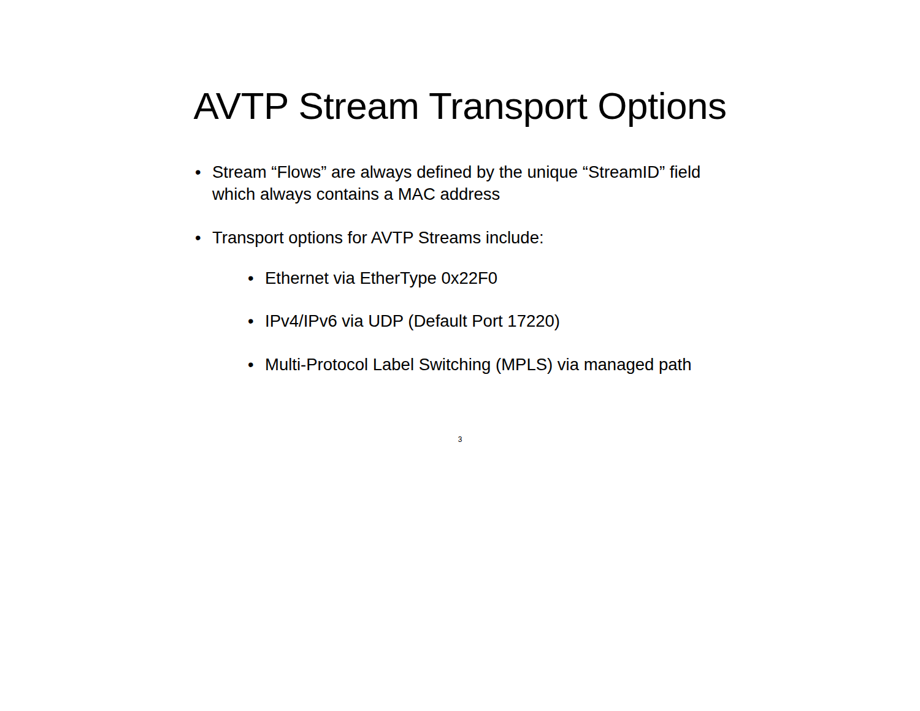AVTP Stream Transport Options
Stream “Flows” are always defined by the unique “StreamID” field which always contains a MAC address
Transport options for AVTP Streams include:
Ethernet via EtherType 0x22F0
IPv4/IPv6 via UDP (Default Port 17220)
Multi-Protocol Label Switching (MPLS) via managed path
3